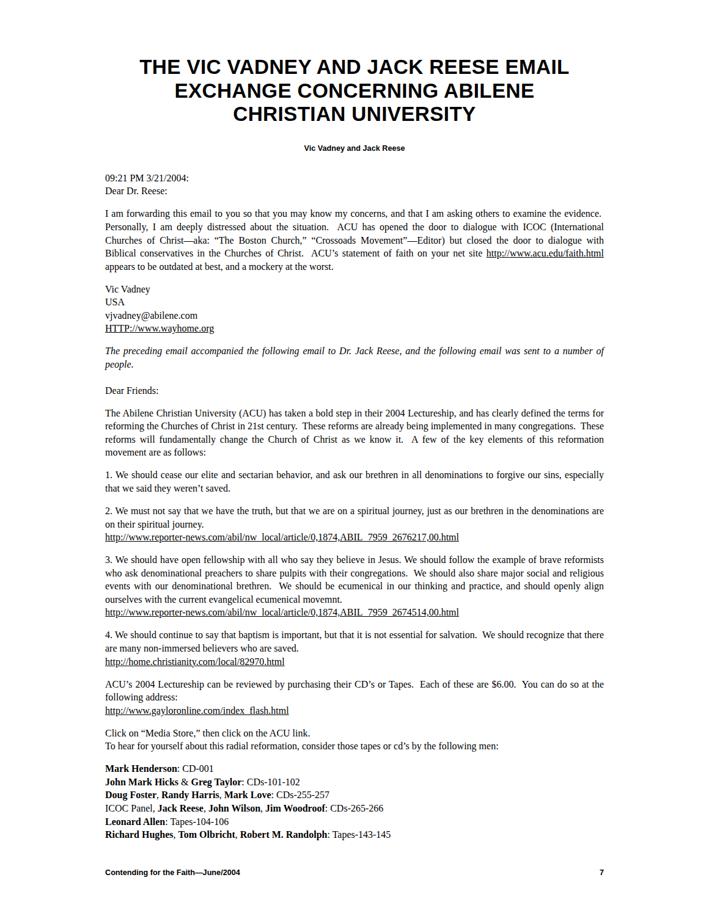THE VIC VADNEY AND JACK REESE EMAIL EXCHANGE CONCERNING ABILENE CHRISTIAN UNIVERSITY
Vic Vadney and Jack Reese
09:21 PM 3/21/2004: Dear Dr. Reese:
I am forwarding this email to you so that you may know my concerns, and that I am asking others to examine the evidence. Personally, I am deeply distressed about the situation. ACU has opened the door to dialogue with ICOC (International Churches of Christ—aka: “The Boston Church,” “Crossoads Movement”—Editor) but closed the door to dialogue with Biblical conservatives in the Churches of Christ. ACU’s statement of faith on your net site http://www.acu.edu/faith.html appears to be outdated at best, and a mockery at the worst.
Vic Vadney USA vjvadney@abilene.com HTTP://www.wayhome.org
The preceding email accompanied the following email to Dr. Jack Reese, and the following email was sent to a number of people.
Dear Friends:
The Abilene Christian University (ACU) has taken a bold step in their 2004 Lectureship, and has clearly defined the terms for reforming the Churches of Christ in 21st century. These reforms are already being implemented in many congregations. These reforms will fundamentally change the Church of Christ as we know it. A few of the key elements of this reformation movement are as follows:
1. We should cease our elite and sectarian behavior, and ask our brethren in all denominations to forgive our sins, especially that we said they weren’t saved.
2. We must not say that we have the truth, but that we are on a spiritual journey, just as our brethren in the denominations are on their spiritual journey.
http://www.reporter-news.com/abil/nw_local/article/0,1874,ABIL_7959_2676217,00.html
3. We should have open fellowship with all who say they believe in Jesus. We should follow the example of brave reformists who ask denominational preachers to share pulpits with their congregations. We should also share major social and religious events with our denominational brethren. We should be ecumenical in our thinking and practice, and should openly align ourselves with the current evangelical ecumenical movemnt.
http://www.reporter-news.com/abil/nw_local/article/0,1874,ABIL_7959_2674514,00.html
4. We should continue to say that baptism is important, but that it is not essential for salvation. We should recognize that there are many non-immersed believers who are saved.
http://home.christianity.com/local/82970.html
ACU’s 2004 Lectureship can be reviewed by purchasing their CD’s or Tapes. Each of these are $6.00. You can do so at the following address:
http://www.gayloronline.com/index_flash.html
Click on “Media Store,” then click on the ACU link.
To hear for yourself about this radial reformation, consider those tapes or cd’s by the following men:
Mark Henderson: CD-001 John Mark Hicks & Greg Taylor: CDs-101-102 Doug Foster, Randy Harris, Mark Love: CDs-255-257 ICOC Panel, Jack Reese, John Wilson, Jim Woodroof: CDs-265-266 Leonard Allen: Tapes-104-106 Richard Hughes, Tom Olbricht, Robert M. Randolph: Tapes-143-145
Contending for the Faith—June/2004 7